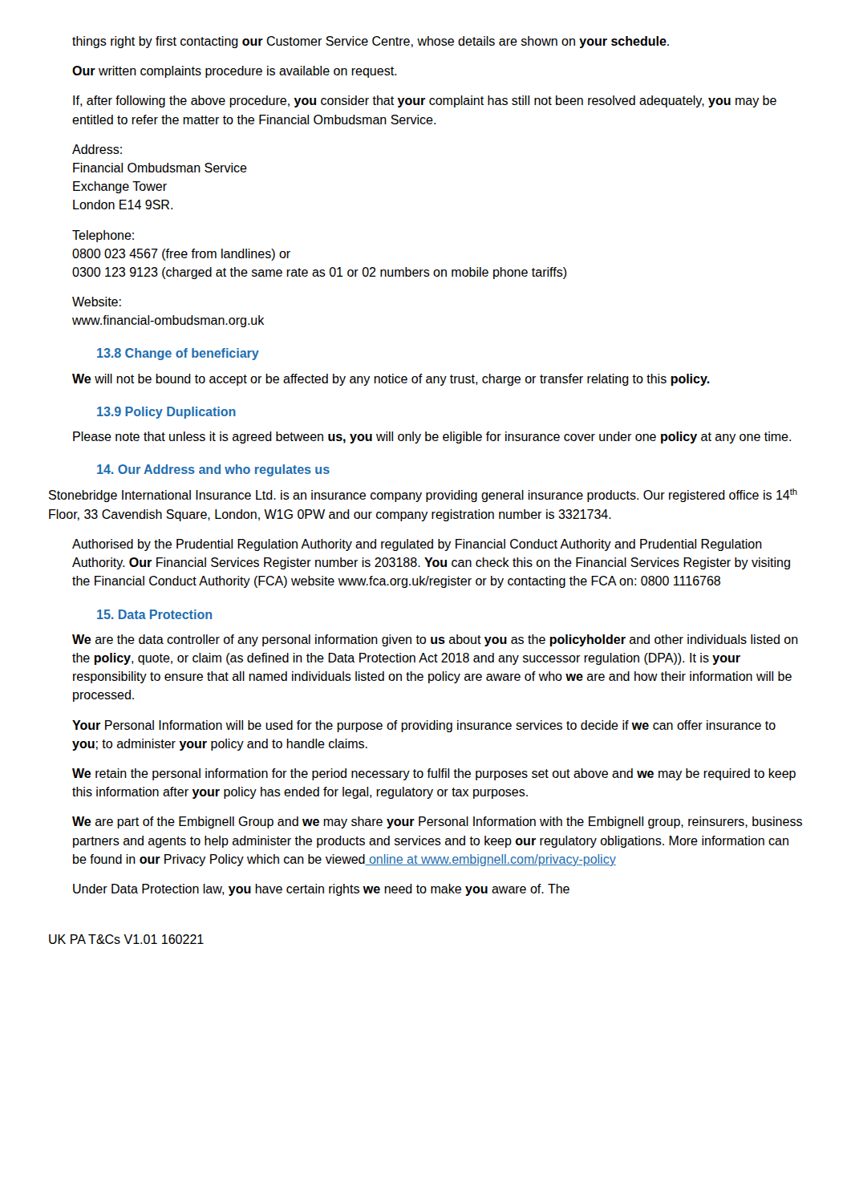things right by first contacting our Customer Service Centre, whose details are shown on your schedule.
Our written complaints procedure is available on request.
If, after following the above procedure, you consider that your complaint has still not been resolved adequately, you may be entitled to refer the matter to the Financial Ombudsman Service.
Address:
Financial Ombudsman Service
Exchange Tower
London E14 9SR.
Telephone:
0800 023 4567 (free from landlines) or
0300 123 9123 (charged at the same rate as 01 or 02 numbers on mobile phone tariffs)
Website:
www.financial-ombudsman.org.uk
13.8 Change of beneficiary
We will not be bound to accept or be affected by any notice of any trust, charge or transfer relating to this policy.
13.9 Policy Duplication
Please note that unless it is agreed between us, you will only be eligible for insurance cover under one policy at any one time.
14. Our Address and who regulates us
Stonebridge International Insurance Ltd. is an insurance company providing general insurance products. Our registered office is 14th Floor, 33 Cavendish Square, London, W1G 0PW and our company registration number is 3321734.
Authorised by the Prudential Regulation Authority and regulated by Financial Conduct Authority and Prudential Regulation Authority. Our Financial Services Register number is 203188. You can check this on the Financial Services Register by visiting the Financial Conduct Authority (FCA) website www.fca.org.uk/register or by contacting the FCA on: 0800 1116768
15. Data Protection
We are the data controller of any personal information given to us about you as the policyholder and other individuals listed on the policy, quote, or claim (as defined in the Data Protection Act 2018 and any successor regulation (DPA)). It is your responsibility to ensure that all named individuals listed on the policy are aware of who we are and how their information will be processed.
Your Personal Information will be used for the purpose of providing insurance services to decide if we can offer insurance to you; to administer your policy and to handle claims.
We retain the personal information for the period necessary to fulfil the purposes set out above and we may be required to keep this information after your policy has ended for legal, regulatory or tax purposes.
We are part of the Embignell Group and we may share your Personal Information with the Embignell group, reinsurers, business partners and agents to help administer the products and services and to keep our regulatory obligations. More information can be found in our Privacy Policy which can be viewed online at www.embignell.com/privacy-policy
Under Data Protection law, you have certain rights we need to make you aware of. The
UK PA T&Cs V1.01 160221